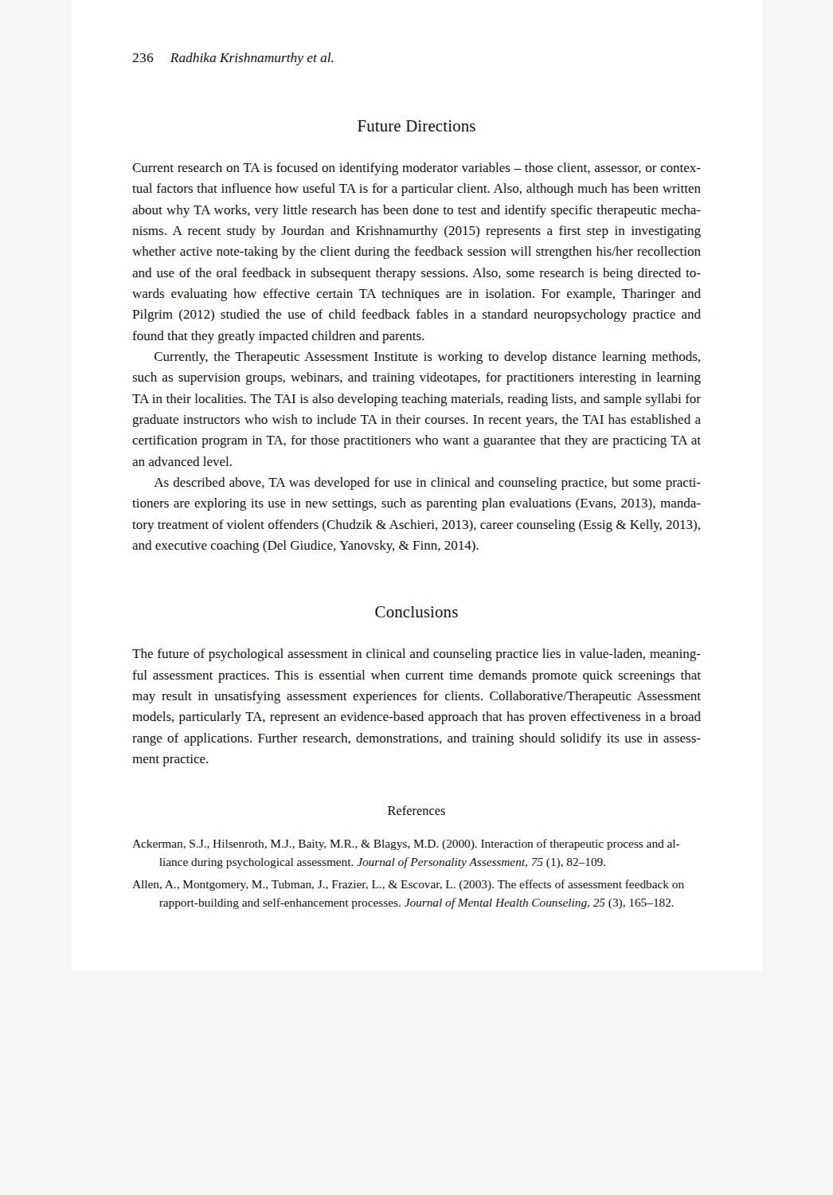236 Radhika Krishnamurthy et al.
Future Directions
Current research on TA is focused on identifying moderator variables – those client, assessor, or contextual factors that influence how useful TA is for a particular client. Also, although much has been written about why TA works, very little research has been done to test and identify specific therapeutic mechanisms. A recent study by Jourdan and Krishnamurthy (2015) represents a first step in investigating whether active note-taking by the client during the feedback session will strengthen his/her recollection and use of the oral feedback in subsequent therapy sessions. Also, some research is being directed towards evaluating how effective certain TA techniques are in isolation. For example, Tharinger and Pilgrim (2012) studied the use of child feedback fables in a standard neuropsychology practice and found that they greatly impacted children and parents.
Currently, the Therapeutic Assessment Institute is working to develop distance learning methods, such as supervision groups, webinars, and training videotapes, for practitioners interesting in learning TA in their localities. The TAI is also developing teaching materials, reading lists, and sample syllabi for graduate instructors who wish to include TA in their courses. In recent years, the TAI has established a certification program in TA, for those practitioners who want a guarantee that they are practicing TA at an advanced level.
As described above, TA was developed for use in clinical and counseling practice, but some practitioners are exploring its use in new settings, such as parenting plan evaluations (Evans, 2013), mandatory treatment of violent offenders (Chudzik & Aschieri, 2013), career counseling (Essig & Kelly, 2013), and executive coaching (Del Giudice, Yanovsky, & Finn, 2014).
Conclusions
The future of psychological assessment in clinical and counseling practice lies in value-laden, meaningful assessment practices. This is essential when current time demands promote quick screenings that may result in unsatisfying assessment experiences for clients. Collaborative/Therapeutic Assessment models, particularly TA, represent an evidence-based approach that has proven effectiveness in a broad range of applications. Further research, demonstrations, and training should solidify its use in assessment practice.
References
Ackerman, S.J., Hilsenroth, M.J., Baity, M.R., & Blagys, M.D. (2000). Interaction of therapeutic process and alliance during psychological assessment. Journal of Personality Assessment, 75 (1), 82–109.
Allen, A., Montgomery, M., Tubman, J., Frazier, L., & Escovar, L. (2003). The effects of assessment feedback on rapport-building and self-enhancement processes. Journal of Mental Health Counseling, 25 (3), 165–182.